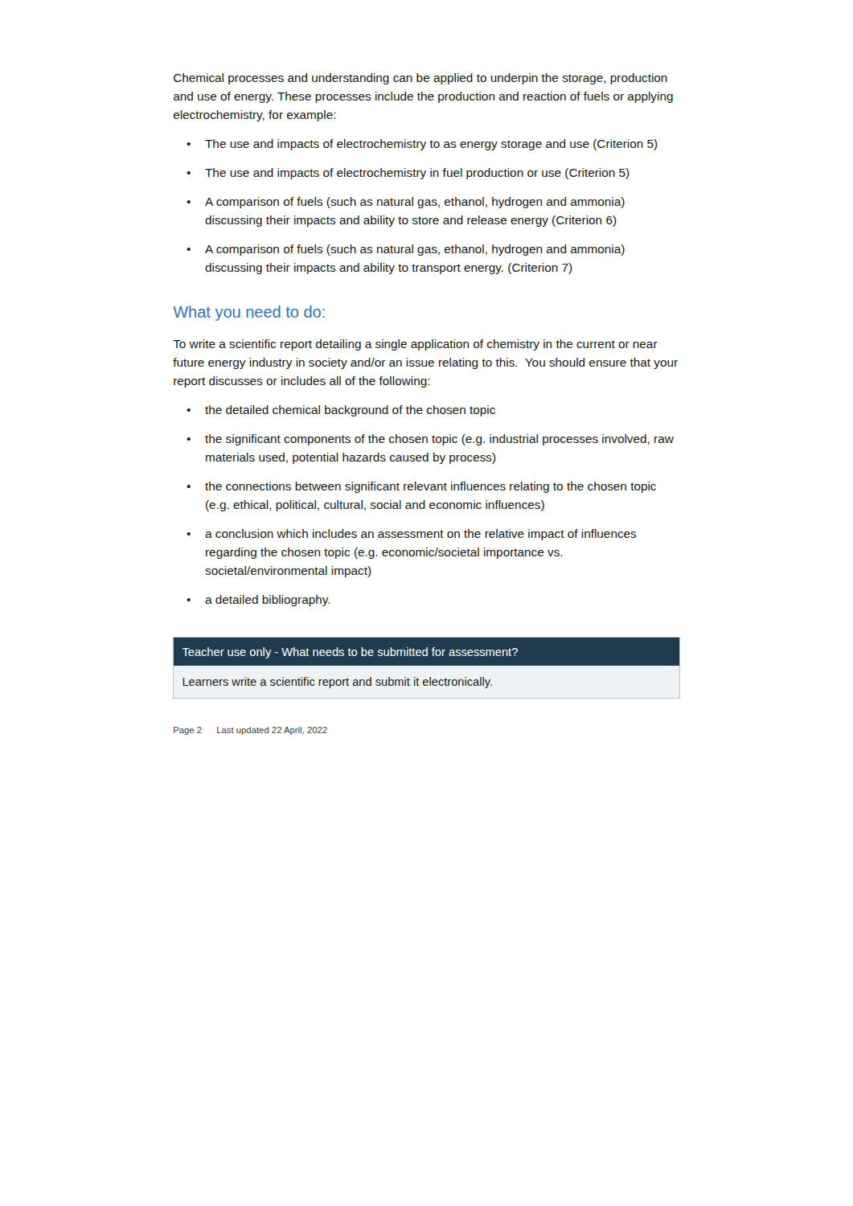Chemical processes and understanding can be applied to underpin the storage, production and use of energy. These processes include the production and reaction of fuels or applying electrochemistry, for example:
The use and impacts of electrochemistry to as energy storage and use (Criterion 5)
The use and impacts of electrochemistry in fuel production or use (Criterion 5)
A comparison of fuels (such as natural gas, ethanol, hydrogen and ammonia) discussing their impacts and ability to store and release energy (Criterion 6)
A comparison of fuels (such as natural gas, ethanol, hydrogen and ammonia) discussing their impacts and ability to transport energy. (Criterion 7)
What you need to do:
To write a scientific report detailing a single application of chemistry in the current or near future energy industry in society and/or an issue relating to this. You should ensure that your report discusses or includes all of the following:
the detailed chemical background of the chosen topic
the significant components of the chosen topic (e.g. industrial processes involved, raw materials used, potential hazards caused by process)
the connections between significant relevant influences relating to the chosen topic (e.g. ethical, political, cultural, social and economic influences)
a conclusion which includes an assessment on the relative impact of influences regarding the chosen topic (e.g. economic/societal importance vs. societal/environmental impact)
a detailed bibliography.
Teacher use only - What needs to be submitted for assessment?
Learners write a scientific report and submit it electronically.
Page 2 Last updated 22 April, 2022